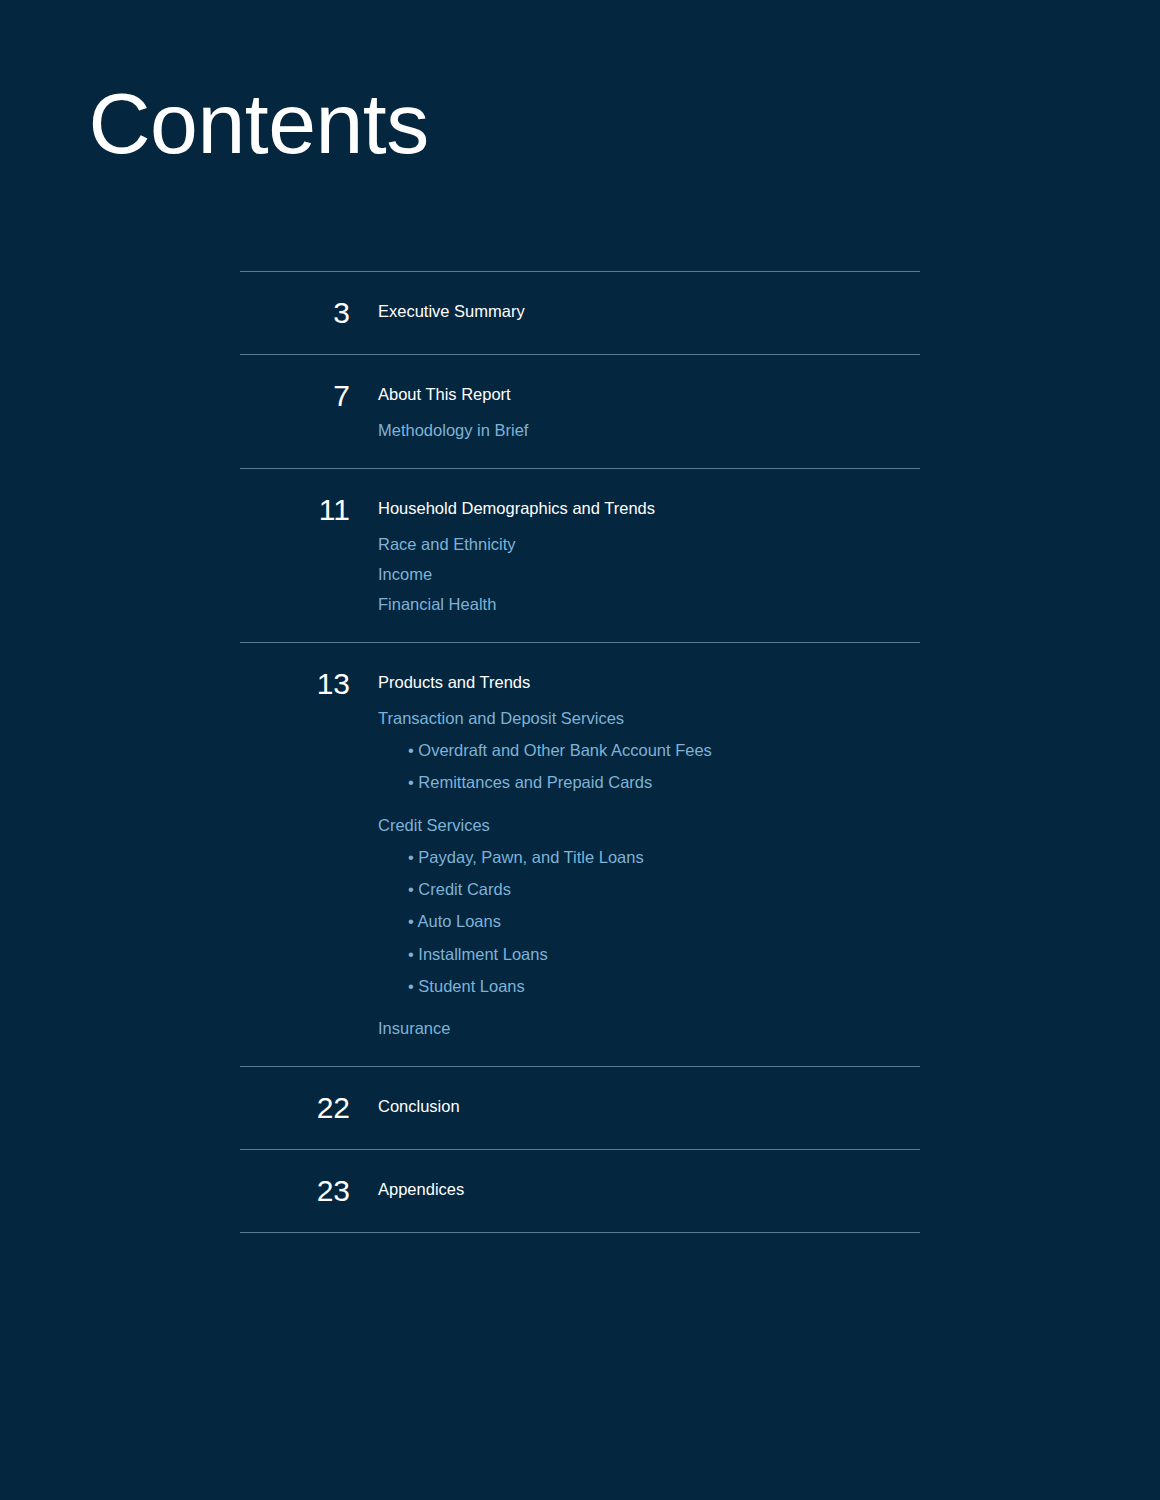Contents
| 3 | Executive Summary |
| 7 | About This Report Methodology in Brief |
| 11 | Household Demographics and Trends Race and Ethnicity Income Financial Health |
| 13 | Products and Trends Transaction and Deposit Services • Overdraft and Other Bank Account Fees • Remittances and Prepaid Cards Credit Services • Payday, Pawn, and Title Loans • Credit Cards • Auto Loans • Installment Loans • Student Loans Insurance |
| 22 | Conclusion |
| 23 | Appendices |